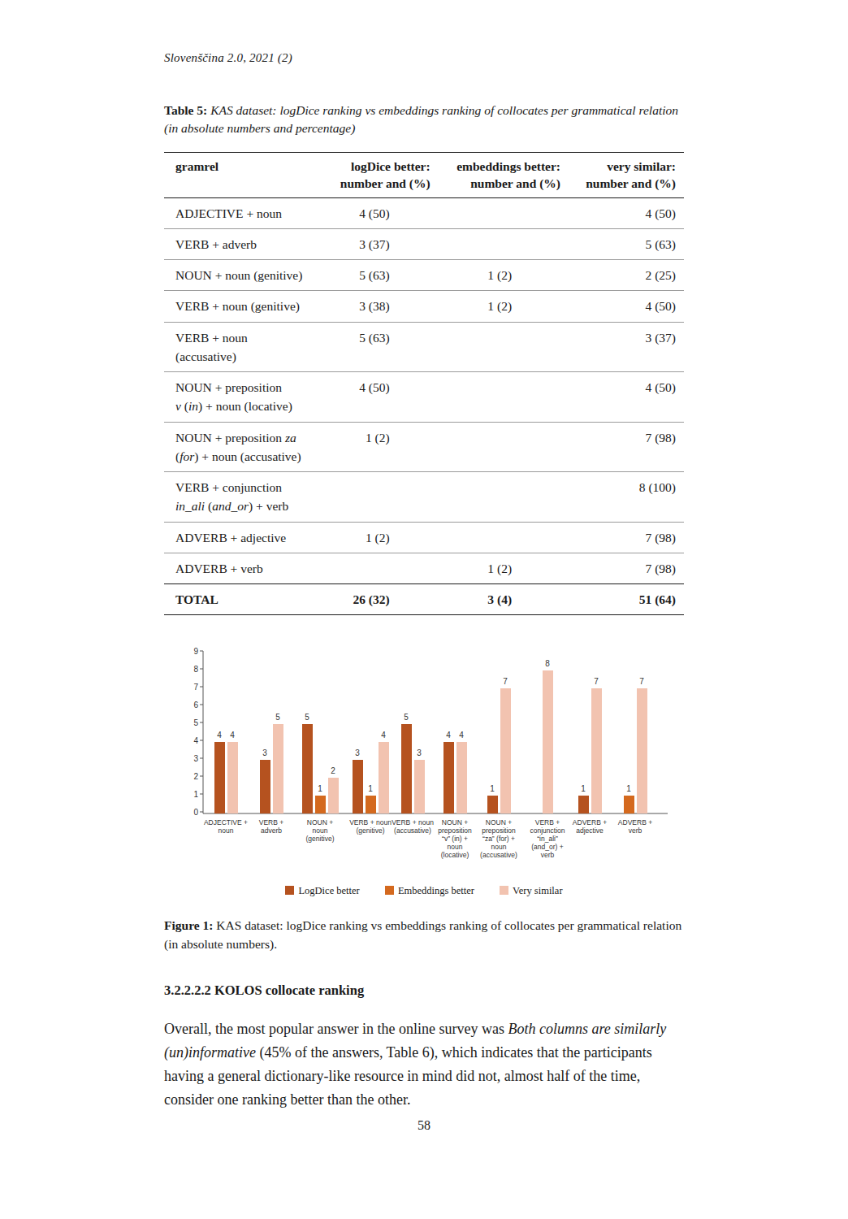Slovenščina 2.0, 2021 (2)
Table 5: KAS dataset: logDice ranking vs embeddings ranking of collocates per grammatical relation (in absolute numbers and percentage)
| gramrel | logDice better: number and (%) | embeddings better: number and (%) | very similar: number and (%) |
| --- | --- | --- | --- |
| ADJECTIVE + noun | 4 (50) | | 4 (50) |
| VERB + adverb | 3 (37) | | 5 (63) |
| NOUN + noun (genitive) | 5 (63) | 1 (2) | 2 (25) |
| VERB + noun (genitive) | 3 (38) | 1 (2) | 4 (50) |
| VERB + noun (accusative) | 5 (63) | | 3 (37) |
| NOUN + preposition v ( in ) + noun (locative) | 4 (50) | | 4 (50) |
| NOUN + preposition za ( for ) + noun (accusative) | 1 (2) | | 7 (98) |
| VERB + conjunction in_ali ( and_or ) + verb | | | 8 (100) |
| ADVERB + adjective | 1 (2) | | 7 (98) |
| ADVERB + verb | | 1 (2) | 7 (98) |
| TOTAL | 26 (32) | 3 (4) | 51 (64) |
9 8 7 6 5 4 3 2 1 0 4 4 3 5 5 1 2 3 1 4 5 3 4 4 1 7 8 1 7 1 7 ADJECTIVE + noun VERB + adverb NOUN + noun (genitive) VERB + noun (genitive) VERB + noun (accusative) NOUN + preposition “v” (in) + noun (locative) NOUN + preposition “za” (for) + noun (accusative) VERB + conjunction “in_ali” (and_or) + verb ADVERB + adjective ADVERB + verb
LogDice better Embeddings better Very similar
Figure 1: KAS dataset: logDice ranking vs embeddings ranking of collocates per grammatical relation (in absolute numbers).
3.2.2.2.2 KOLOS collocate ranking
Overall, the most popular answer in the online survey was Both columns are similarly (un)informative (45% of the answers, Table 6), which indicates that the participants having a general dictionary-like resource in mind did not, almost half of the time, consider one ranking better than the other.
58